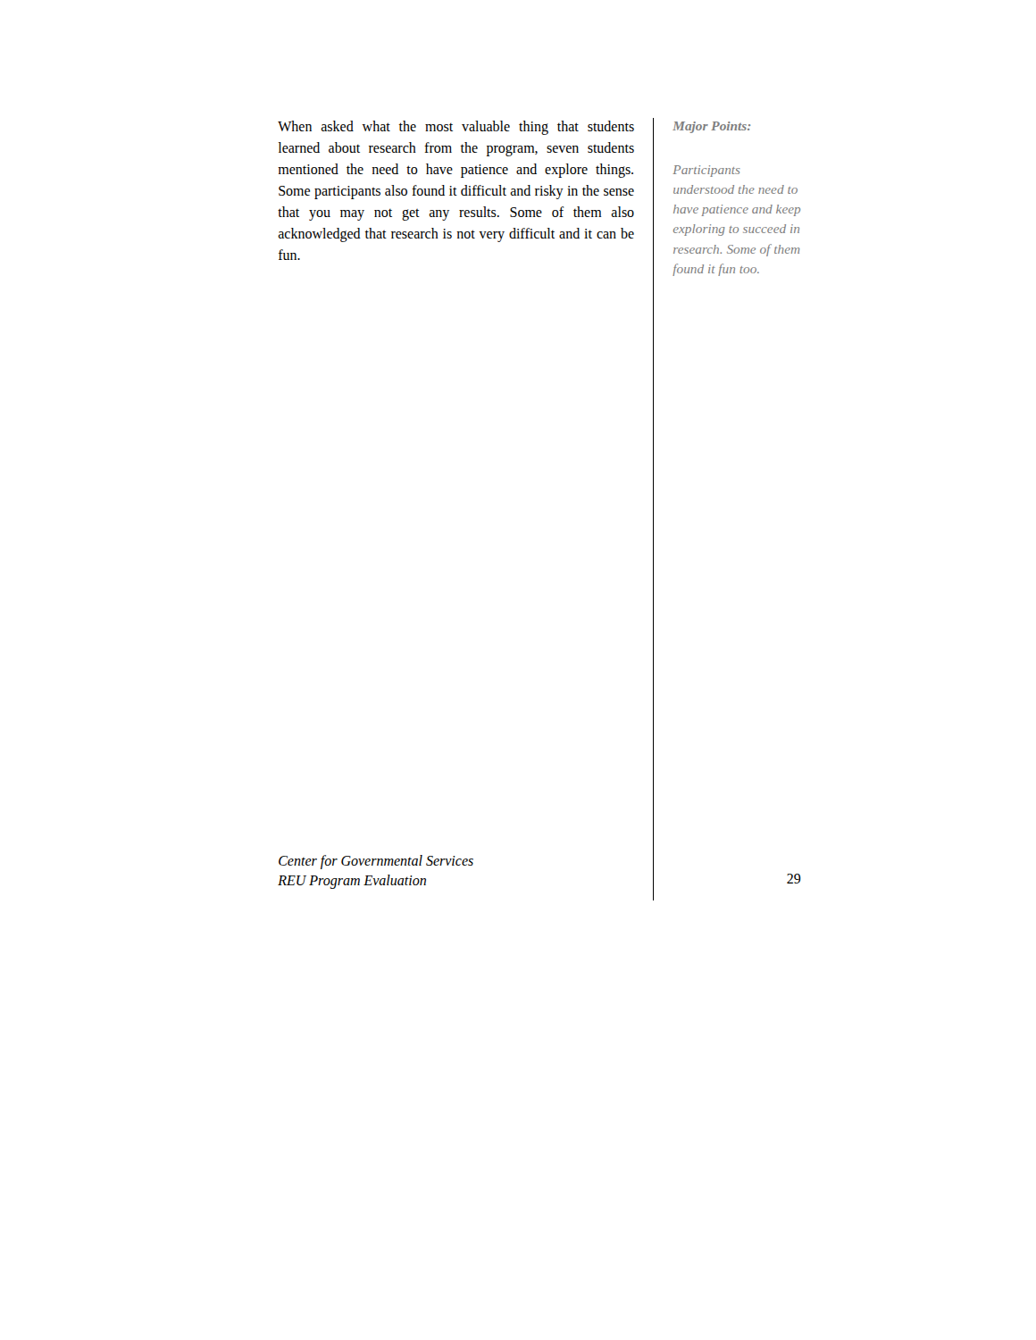When asked what the most valuable thing that students learned about research from the program, seven students mentioned the need to have patience and explore things. Some participants also found it difficult and risky in the sense that you may not get any results. Some of them also acknowledged that research is not very difficult and it can be fun.
Major Points:
Participants understood the need to have patience and keep exploring to succeed in research. Some of them found it fun too.
Center for Governmental Services
REU Program Evaluation
29